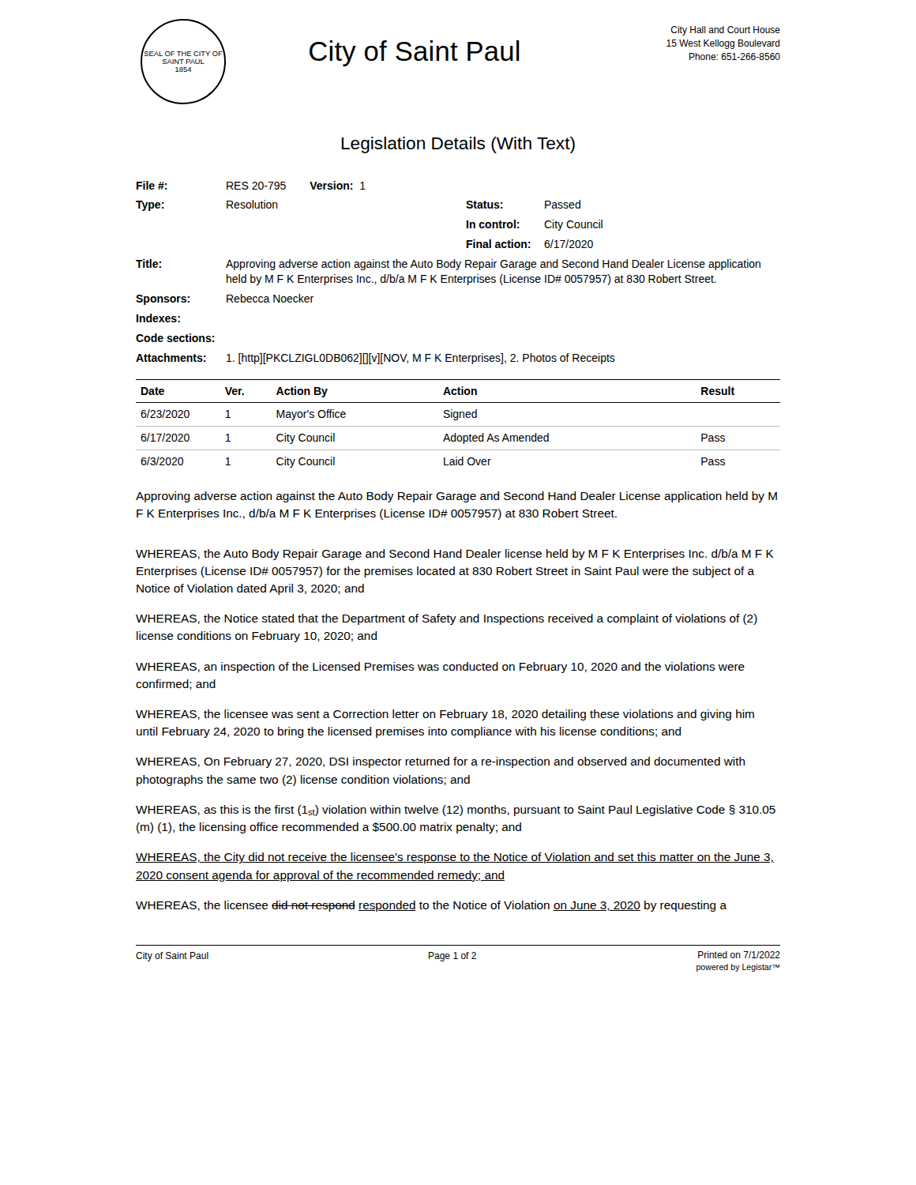SEAL OF THE CITY OF SAINT PAUL
1854
City of Saint Paul
City Hall and Court House
15 West Kellogg Boulevard
Phone: 651-266-8560
Legislation Details (With Text)
| File #: | RES 20-795 Version: 1 | | |
| Type: | Resolution | Status: | Passed |
| | | In control: | City Council |
| | | Final action: | 6/17/2020 |
| Title: | Approving adverse action against the Auto Body Repair Garage and Second Hand Dealer License application held by M F K Enterprises Inc., d/b/a M F K Enterprises (License ID# 0057957) at 830 Robert Street. |
| Sponsors: | Rebecca Noecker |
| Indexes: | |
| Code sections: | |
| Attachments: | 1. [http][PKCLZIGL0DB062][][v][NOV, M F K Enterprises], 2. Photos of Receipts |
| Date | Ver. | Action By | Action | Result |
| --- | --- | --- | --- | --- |
| 6/23/2020 | 1 | Mayor's Office | Signed | |
| 6/17/2020 | 1 | City Council | Adopted As Amended | Pass |
| 6/3/2020 | 1 | City Council | Laid Over | Pass |
Approving adverse action against the Auto Body Repair Garage and Second Hand Dealer License application held by M F K Enterprises Inc., d/b/a M F K Enterprises (License ID# 0057957) at 830 Robert Street.
WHEREAS, the Auto Body Repair Garage and Second Hand Dealer license held by M F K Enterprises Inc. d/b/a M F K Enterprises (License ID# 0057957) for the premises located at 830 Robert Street in Saint Paul were the subject of a Notice of Violation dated April 3, 2020; and
WHEREAS, the Notice stated that the Department of Safety and Inspections received a complaint of violations of (2) license conditions on February 10, 2020; and
WHEREAS, an inspection of the Licensed Premises was conducted on February 10, 2020 and the violations were confirmed; and
WHEREAS, the licensee was sent a Correction letter on February 18, 2020 detailing these violations and giving him until February 24, 2020 to bring the licensed premises into compliance with his license conditions; and
WHEREAS, On February 27, 2020, DSI inspector returned for a re-inspection and observed and documented with photographs the same two (2) license condition violations; and
WHEREAS, as this is the first (1st) violation within twelve (12) months, pursuant to Saint Paul Legislative Code § 310.05 (m) (1), the licensing office recommended a $500.00 matrix penalty; and
WHEREAS, the City did not receive the licensee's response to the Notice of Violation and set this matter on the June 3, 2020 consent agenda for approval of the recommended remedy; and
WHEREAS, the licensee did not respond responded to the Notice of Violation on June 3, 2020 by requesting a
City of Saint Paul
Page 1 of 2
Printed on 7/1/2022
powered by Legistar™